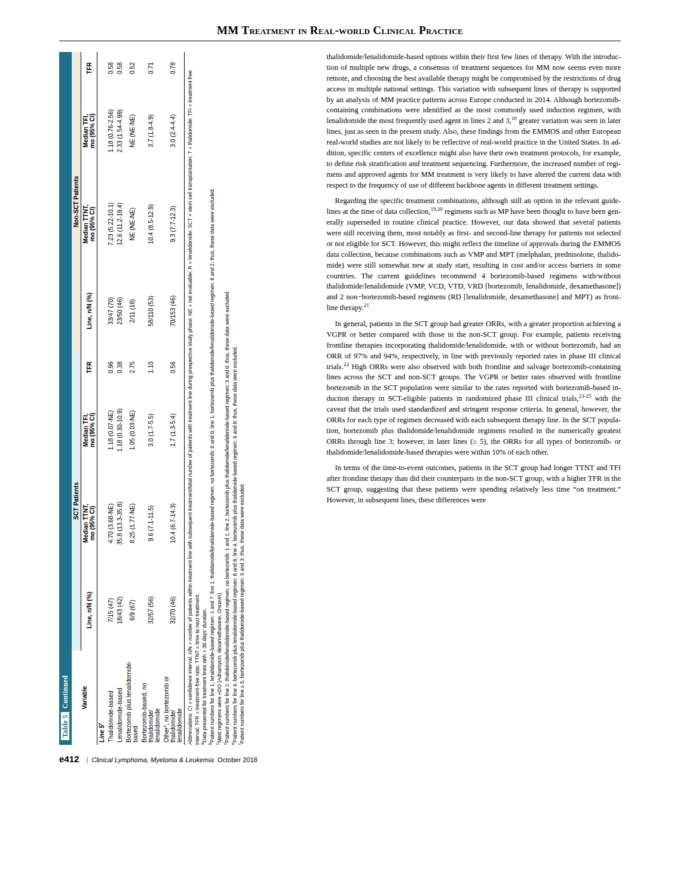MM Treatment in Real-world Clinical Practice
Table 5 Continued
| Variable | SCT Patients | Non-SCT Patients |
| --- | --- | --- |
| Line, n/N (%) | Median TTNT, mo (95% CI) | Median TFI, mo (95% CI) | TFR | Line, n/N (%) | Median TTNT, mo (95% CI) | Median TFI, mo (95% CI) | TFR |
| Line 5 f |
| Thalidomide-based | 7/15 (47) | 4.70 (3.68-NE) | 1.18 (0.07-NE) | 0.96 | 33/47 (70) | 7.23 (5.22-10.1) | 1.18 (0.76-2.56) | 0.58 |
| Lenalidomide-based | 18/43 (42) | 35.8 (13.3-35.8) | 1.18 (0.30-10.9) | 0.38 | 23/50 (46) | 12.6 (11.2-19.4) | 2.33 (1.54-4.99) | 0.58 |
| Bortezomib plus lenalidomide-based | 6/9 (67) | 8.25 (1.77-NE) | 1.05 (0.03-NE) | 2.75 | 2/11 (18) | NE (NE-NE) | NE (NE-NE) | 0.52 |
| Bortezomib-based, no thalidomide/ lenalidomide | 32/57 (56) | 9.6 (7.1-11.5) | 3.0 (1.7-5.5) | 1.10 | 58/110 (53) | 10.4 (8.5-12.9) | 3.7 (1.8-4.9) | 0.71 |
| Other c , no bortezomib or thalidomide/ lenalidomide | 32/70 (46) | 10.4 (6.7-14.3) | 1.7 (1.3-5.4) | 0.56 | 70/153 (46) | 9.3 (7.7-12.3) | 3.0 (2.4-4.4) | 0.78 |
Abbreviations: CI = confidence interval; n/N = number of patients within treatment line with subsequent treatment/total number of patients with treatment line during prospective study phase; NE = not evaluable; R = lenalidomide; SCT = stem cell transplantation; T = thalidomide; TFI = treatment-free interval; TFR = treatment-free ratio; TTNT = time to next treatment.
aData presented for treatment lines with > 30 days' duration.
bPatient numbers for line 1, lenalidomide-based regimen: 1 and 7; line 1, thalidomide/lenalidomide-based regimen, no bortezomib: 0 and 0; line 1, bortezomib plus thalidomide/lenalidomide-based regimen: 8 and 2; thus, these data were excluded.
cMost regimens were ADO (Adriamycin, dexamethasone, Oncovin).
dPatient numbers for line 2, thalidomide/lenalidomide-based regimen, no bortezomib: 1 and 1; line 2, bortezomib plus thalidomide/lenalidomide-based regimen: 3 and 0; thus, these data were excluded.
ePatient numbers for line 4, bortezomib plus lenalidomide-based regimen: 8 and 6; line 4, bortezomib plus thalidomide-based regimen: 6 and 8; thus, these data were excluded.
fPatient numbers for line ≥ 5, bortezomib plus thalidomide-based regimen: 9 and 3; thus, these data were excluded.
thalidomide/lenalidomide-based options within their first few lines of therapy. With the introduction of multiple new drugs, a consensus of treatment sequences for MM now seems even more remote, and choosing the best available therapy might be compromised by the restrictions of drug access in multiple national settings. This variation with subsequent lines of therapy is supported by an analysis of MM practice patterns across Europe conducted in 2014. Although bortezomib-containing combinations were identified as the most commonly used induction regimen, with lenalidomide the most frequently used agent in lines 2 and 3,10 greater variation was seen in later lines, just as seen in the present study. Also, these findings from the EMMOS and other European real-world studies are not likely to be reflective of real-world practice in the United States. In addition, specific centers of excellence might also have their own treatment protocols, for example, to define risk stratification and treatment sequencing. Furthermore, the increased number of regimens and approved agents for MM treatment is very likely to have altered the current data with respect to the frequency of use of different backbone agents in different treatment settings.
Regarding the specific treatment combinations, although still an option in the relevant guidelines at the time of data collection,19,20 regimens such as MP have been thought to have been generally superseded in routine clinical practice. However, our data showed that several patients were still receiving them, most notably as first- and second-line therapy for patients not selected or not eligible for SCT. However, this might reflect the timeline of approvals during the EMMOS data collection, because combinations such as VMP and MPT (melphalan, prednisolone, thalidomide) were still somewhat new at study start, resulting in cost and/or access barriers in some countries. The current guidelines recommend 4 bortezomib-based regimens with/without thalidomide/lenalidomide (VMP, VCD, VTD, VRD [bortezomib, lenalidomide, dexamethasone]) and 2 non−bortezomib-based regimens (RD [lenalidomide, dexamethasone] and MPT) as frontline therapy.21
In general, patients in the SCT group had greater ORRs, with a greater proportion achieving a VGPR or better compared with those in the non-SCT group. For example, patients receiving frontline therapies incorporating thalidomide/lenalidomide, with or without bortezomib, had an ORR of 97% and 94%, respectively, in line with previously reported rates in phase III clinical trials.22 High ORRs were also observed with both frontline and salvage bortezomib-containing lines across the SCT and non-SCT groups. The VGPR or better rates observed with frontline bortezomib in the SCT population were similar to the rates reported with bortezomib-based induction therapy in SCT-eligible patients in randomized phase III clinical trials,23-25 with the caveat that the trials used standardized and stringent response criteria. In general, however, the ORRs for each type of regimen decreased with each subsequent therapy line. In the SCT population, bortezomib plus thalidomide/lenalidomide regimens resulted in the numerically greatest ORRs through line 3; however, in later lines (≥ 5), the ORRs for all types of bortezomib- or thalidomide/lenalidomide-based therapies were within 10% of each other.
In terms of the time-to-event outcomes, patients in the SCT group had longer TTNT and TFI after frontline therapy than did their counterparts in the non-SCT group, with a higher TFR in the SCT group, suggesting that these patients were spending relatively less time “on treatment.” However, in subsequent lines, these differences were
e412|Clinical Lymphoma, Myeloma & Leukemia October 2018